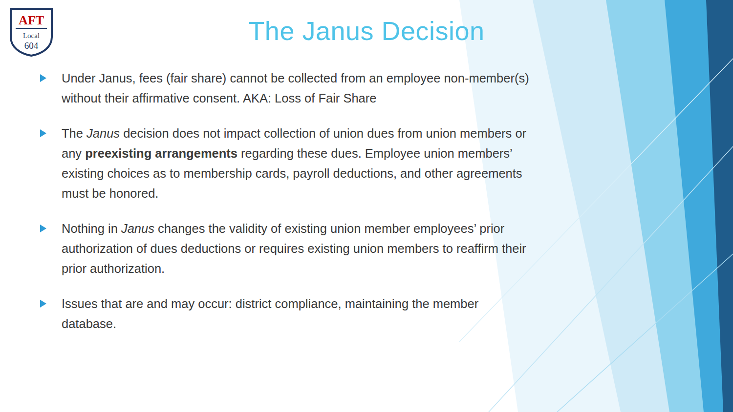AFT Local 604
The Janus Decision
Under Janus, fees (fair share) cannot be collected from an employee non-member(s) without their affirmative consent. AKA: Loss of Fair Share
The Janus decision does not impact collection of union dues from union members or any preexisting arrangements regarding these dues. Employee union members’ existing choices as to membership cards, payroll deductions, and other agreements must be honored.
Nothing in Janus changes the validity of existing union member employees’ prior authorization of dues deductions or requires existing union members to reaffirm their prior authorization.
Issues that are and may occur: district compliance, maintaining the member database.